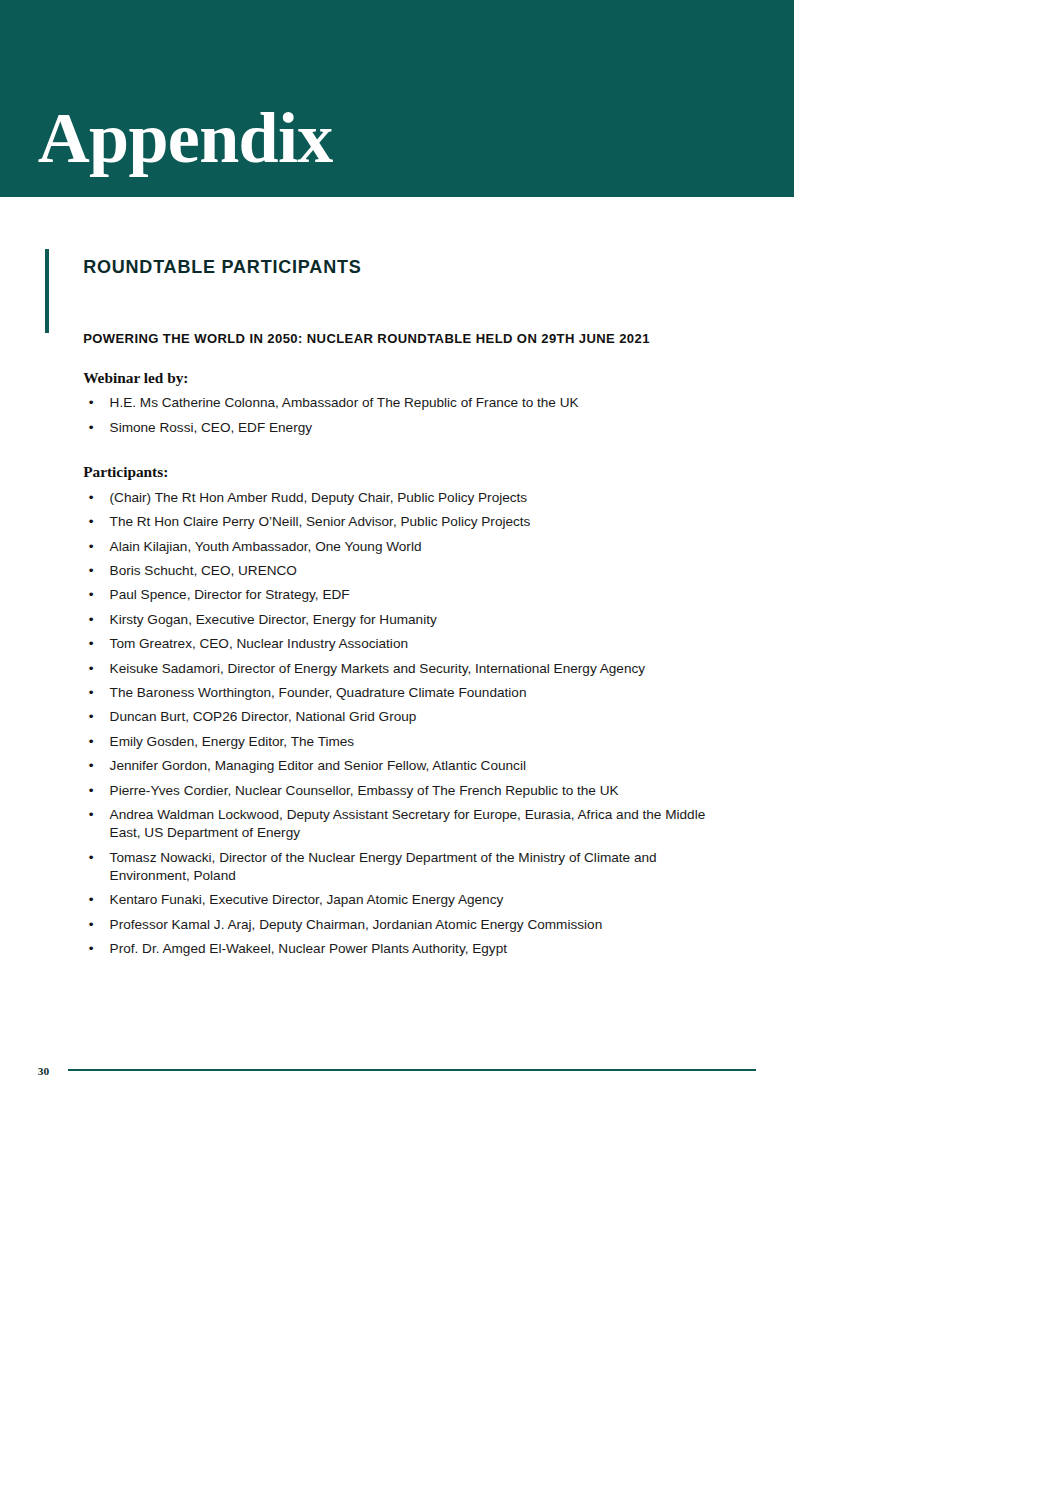Appendix
ROUNDTABLE PARTICIPANTS
Powering the world in 2050: Nuclear Roundtable held on 29th June 2021
Webinar led by:
H.E. Ms Catherine Colonna, Ambassador of The Republic of France to the UK
Simone Rossi, CEO, EDF Energy
Participants:
(Chair) The Rt Hon Amber Rudd, Deputy Chair, Public Policy Projects
The Rt Hon Claire Perry O’Neill, Senior Advisor, Public Policy Projects
Alain Kilajian, Youth Ambassador, One Young World
Boris Schucht, CEO, URENCO
Paul Spence, Director for Strategy, EDF
Kirsty Gogan, Executive Director, Energy for Humanity
Tom Greatrex, CEO, Nuclear Industry Association
Keisuke Sadamori, Director of Energy Markets and Security, International Energy Agency
The Baroness Worthington, Founder, Quadrature Climate Foundation
Duncan Burt, COP26 Director, National Grid Group
Emily Gosden, Energy Editor, The Times
Jennifer Gordon, Managing Editor and Senior Fellow, Atlantic Council
Pierre-Yves Cordier, Nuclear Counsellor, Embassy of The French Republic to the UK
Andrea Waldman Lockwood, Deputy Assistant Secretary for Europe, Eurasia, Africa and the Middle East, US Department of Energy
Tomasz Nowacki, Director of the Nuclear Energy Department of the Ministry of Climate and Environment, Poland
Kentaro Funaki, Executive Director, Japan Atomic Energy Agency
Professor Kamal J. Araj, Deputy Chairman, Jordanian Atomic Energy Commission
Prof. Dr. Amged El-Wakeel, Nuclear Power Plants Authority, Egypt
30